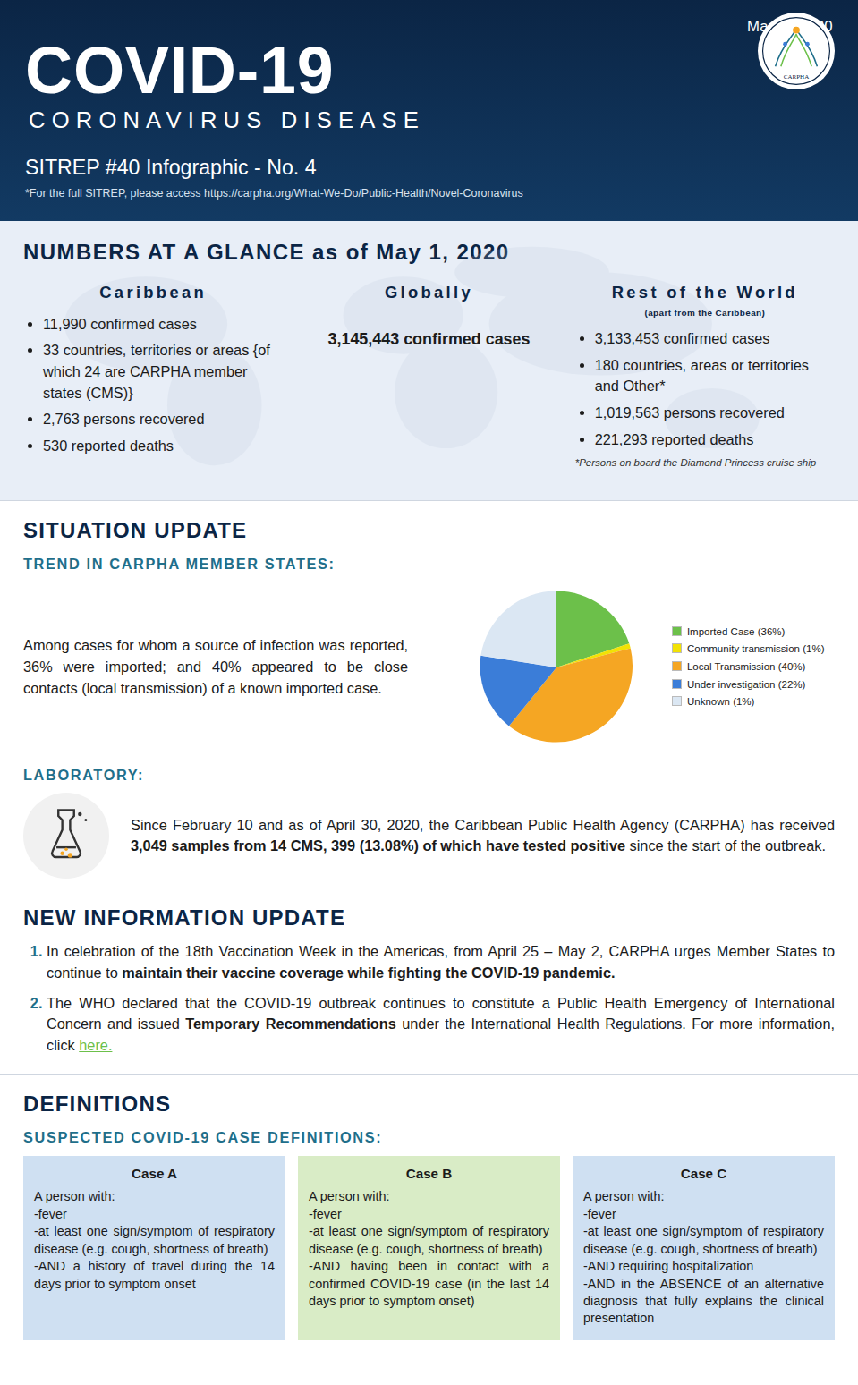May 1, 2020
CARPHA
COVID-19
CORONAVIRUS DISEASE
SITREP #40 Infographic - No. 4
*For the full SITREP, please access https://carpha.org/What-We-Do/Public-Health/Novel-Coronavirus
NUMBERS AT A GLANCE as of May 1, 2020
Caribbean
11,990 confirmed cases
33 countries, territories or areas {of which 24 are CARPHA member states (CMS)}
2,763 persons recovered
530 reported deaths
Globally
3,145,443 confirmed cases
Rest of the World(apart from the Caribbean)
3,133,453 confirmed cases
180 countries, areas or territories and Other*
1,019,563 persons recovered
221,293 reported deaths
*Persons on board the Diamond Princess cruise ship
SITUATION UPDATE
Trend in CARPHA Member States:
Among cases for whom a source of infection was reported, 36% were imported; and 40% appeared to be close contacts (local transmission) of a known imported case.
Imported Case (36%)
Community transmission (1%)
Local Transmission (40%)
Under investigation (22%)
Unknown (1%)
Laboratory:
Since February 10 and as of April 30, 2020, the Caribbean Public Health Agency (CARPHA) has received 3,049 samples from 14 CMS, 399 (13.08%) of which have tested positive since the start of the outbreak.
NEW INFORMATION UPDATE
In celebration of the 18th Vaccination Week in the Americas, from April 25 – May 2, CARPHA urges Member States to continue to maintain their vaccine coverage while fighting the COVID-19 pandemic.
The WHO declared that the COVID-19 outbreak continues to constitute a Public Health Emergency of International Concern and issued Temporary Recommendations under the International Health Regulations. For more information, click here.
DEFINITIONS
Suspected COVID-19 Case Definitions:
Case A
A person with:
-fever
-at least one sign/symptom of respiratory disease (e.g. cough, shortness of breath)
-AND a history of travel during the 14 days prior to symptom onset
Case B
A person with:
-fever
-at least one sign/symptom of respiratory disease (e.g. cough, shortness of breath)
-AND having been in contact with a confirmed COVID-19 case (in the last 14 days prior to symptom onset)
Case C
A person with:
-fever
-at least one sign/symptom of respiratory disease (e.g. cough, shortness of breath)
-AND requiring hospitalization
-AND in the ABSENCE of an alternative diagnosis that fully explains the clinical presentation